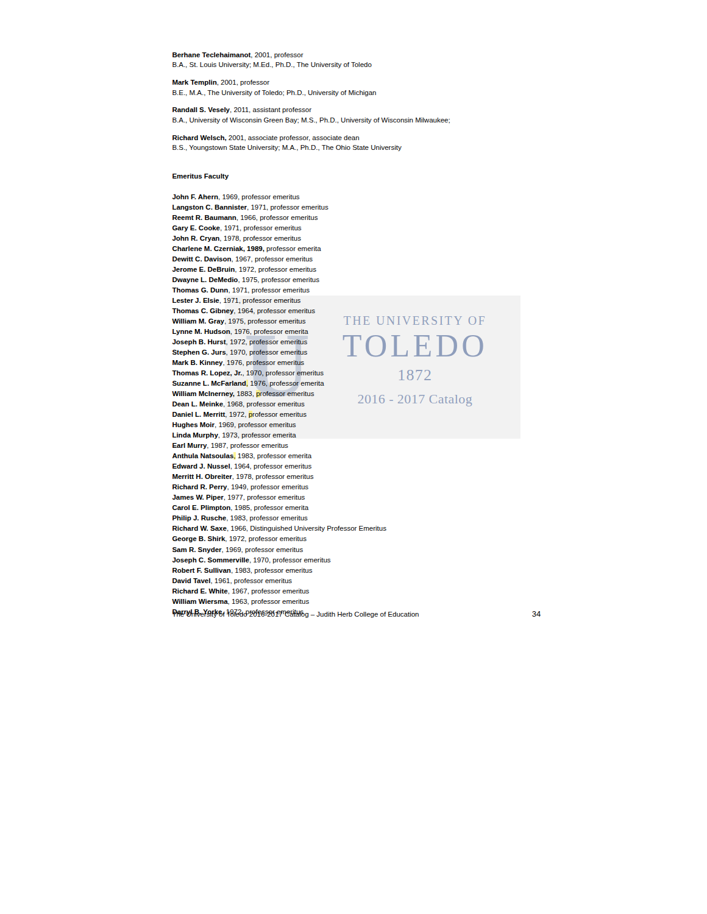U
THE UNIVERSITY OF
TOLEDO
1872
2016 - 2017 Catalog
Berhane Teclehaimanot, 2001, professor
B.A., St. Louis University; M.Ed., Ph.D., The University of Toledo
Mark Templin, 2001, professor
B.E., M.A., The University of Toledo; Ph.D., University of Michigan
Randall S. Vesely, 2011, assistant professor
B.A., University of Wisconsin Green Bay; M.S., Ph.D., University of Wisconsin Milwaukee;
Richard Welsch, 2001, associate professor, associate dean
B.S., Youngstown State University; M.A., Ph.D., The Ohio State University
Emeritus Faculty
John F. Ahern, 1969, professor emeritus
Langston C. Bannister, 1971, professor emeritus
Reemt R. Baumann, 1966, professor emeritus
Gary E. Cooke, 1971, professor emeritus
John R. Cryan, 1978, professor emeritus
Charlene M. Czerniak, 1989, professor emerita
Dewitt C. Davison, 1967, professor emeritus
Jerome E. DeBruin, 1972, professor emeritus
Dwayne L. DeMedio, 1975, professor emeritus
Thomas G. Dunn, 1971, professor emeritus
Lester J. Elsie, 1971, professor emeritus
Thomas C. Gibney, 1964, professor emeritus
William M. Gray, 1975, professor emeritus
Lynne M. Hudson, 1976, professor emerita
Joseph B. Hurst, 1972, professor emeritus
Stephen G. Jurs, 1970, professor emeritus
Mark B. Kinney, 1976, professor emeritus
Thomas R. Lopez, Jr., 1970, professor emeritus
Suzanne L. McFarland, 1976, professor emerita
William McInerney, 1883, professor emeritus
Dean L. Meinke, 1968, professor emeritus
Daniel L. Merritt, 1972, professor emeritus
Hughes Moir, 1969, professor emeritus
Linda Murphy, 1973, professor emerita
Earl Murry, 1987, professor emeritus
Anthula Natsoulas, 1983, professor emerita
Edward J. Nussel, 1964, professor emeritus
Merritt H. Obreiter, 1978, professor emeritus
Richard R. Perry, 1949, professor emeritus
James W. Piper, 1977, professor emeritus
Carol E. Plimpton, 1985, professor emerita
Philip J. Rusche, 1983, professor emeritus
Richard W. Saxe, 1966, Distinguished University Professor Emeritus
George B. Shirk, 1972, professor emeritus
Sam R. Snyder, 1969, professor emeritus
Joseph C. Sommerville, 1970, professor emeritus
Robert F. Sullivan, 1983, professor emeritus
David Tavel, 1961, professor emeritus
Richard E. White, 1967, professor emeritus
William Wiersma, 1963, professor emeritus
Darryl B. Yorke, 1972, professor emeritus
The University of Toledo 2016-2017 Catalog – Judith Herb College of Education 34